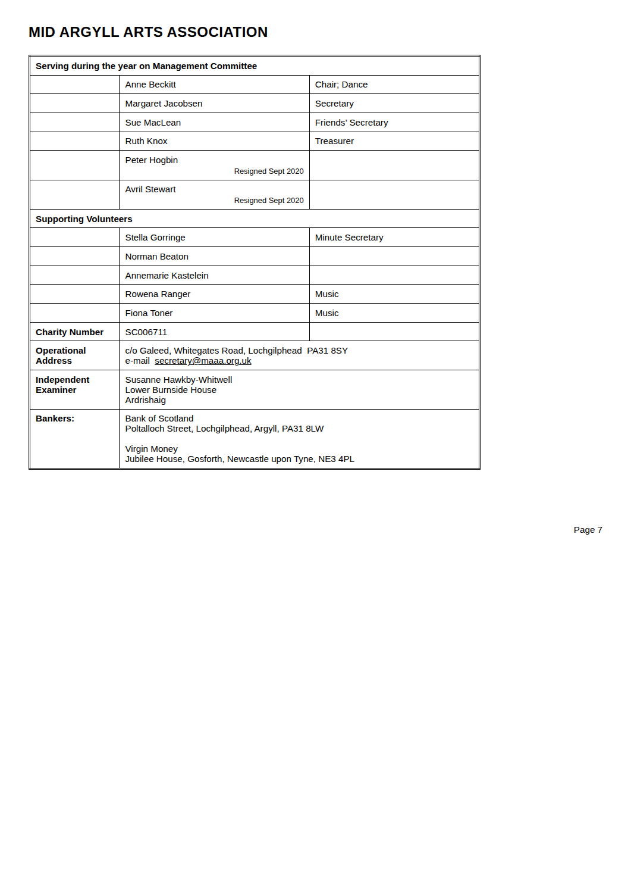MID ARGYLL ARTS ASSOCIATION
| Serving during the year on Management Committee |
| | Anne Beckitt | Chair; Dance |
| | Margaret Jacobsen | Secretary |
| | Sue MacLean | Friends’ Secretary |
| | Ruth Knox | Treasurer |
| | Peter Hogbin Resigned Sept 2020 | |
| | Avril Stewart Resigned Sept 2020 | |
| Supporting Volunteers |
| | Stella Gorringe | Minute Secretary |
| | Norman Beaton | |
| | Annemarie Kastelein | |
| | Rowena Ranger | Music |
| | Fiona Toner | Music |
| Charity Number | SC006711 | |
| Operational Address | c/o Galeed, Whitegates Road, Lochgilphead PA31 8SY e-mail secretary@maaa.org.uk |
| Independent Examiner | Susanne Hawkby-Whitwell Lower Burnside House Ardrishaig |
| Bankers: | Bank of Scotland Poltalloch Street, Lochgilphead, Argyll, PA31 8LW Virgin Money Jubilee House, Gosforth, Newcastle upon Tyne, NE3 4PL |
Page 7